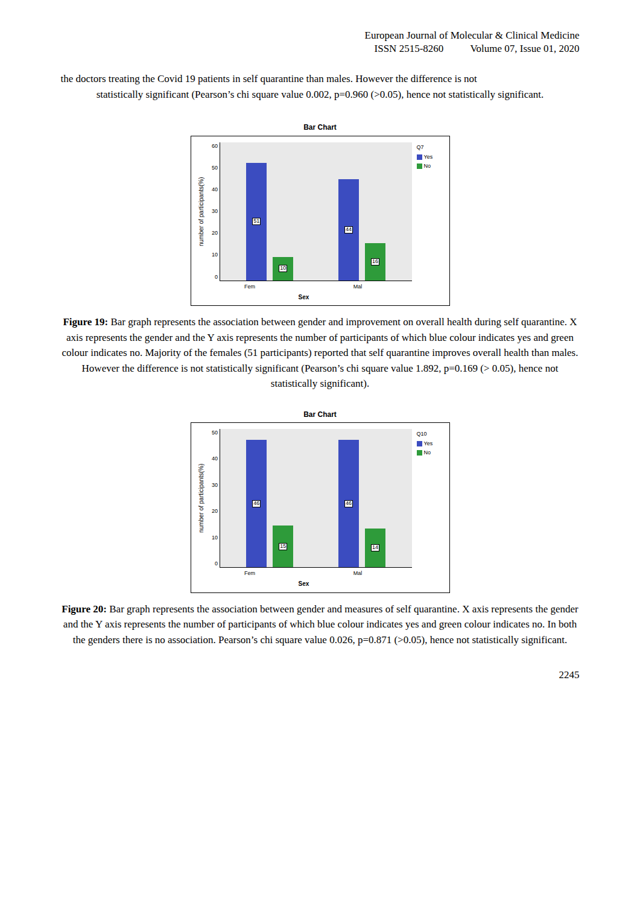European Journal of Molecular & Clinical Medicine
ISSN 2515-8260 Volume 07, Issue 01, 2020
the doctors treating the Covid 19 patients in self quarantine than males. However the difference is not statistically significant (Pearson’s chi square value 0.002, p=0.960 (>0.05), hence not statistically significant.
Bar Chart
number of participants(%)
6050403020100
51
10
44
16
Fem Mal
Sex
Q7
Yes
No
Figure 19: Bar graph represents the association between gender and improvement on overall health during self quarantine. X axis represents the gender and the Y axis represents the number of participants of which blue colour indicates yes and green colour indicates no. Majority of the females (51 participants) reported that self quarantine improves overall health than males. However the difference is not statistically significant (Pearson’s chi square value 1.892, p=0.169 (> 0.05), hence not statistically significant).
Bar Chart
number of participants(%)
50403020100
46
15
46
14
Fem Mal
Sex
Q10
Yes
No
Figure 20: Bar graph represents the association between gender and measures of self quarantine. X axis represents the gender and the Y axis represents the number of participants of which blue colour indicates yes and green colour indicates no. In both the genders there is no association. Pearson’s chi square value 0.026, p=0.871 (>0.05), hence not statistically significant.
2245